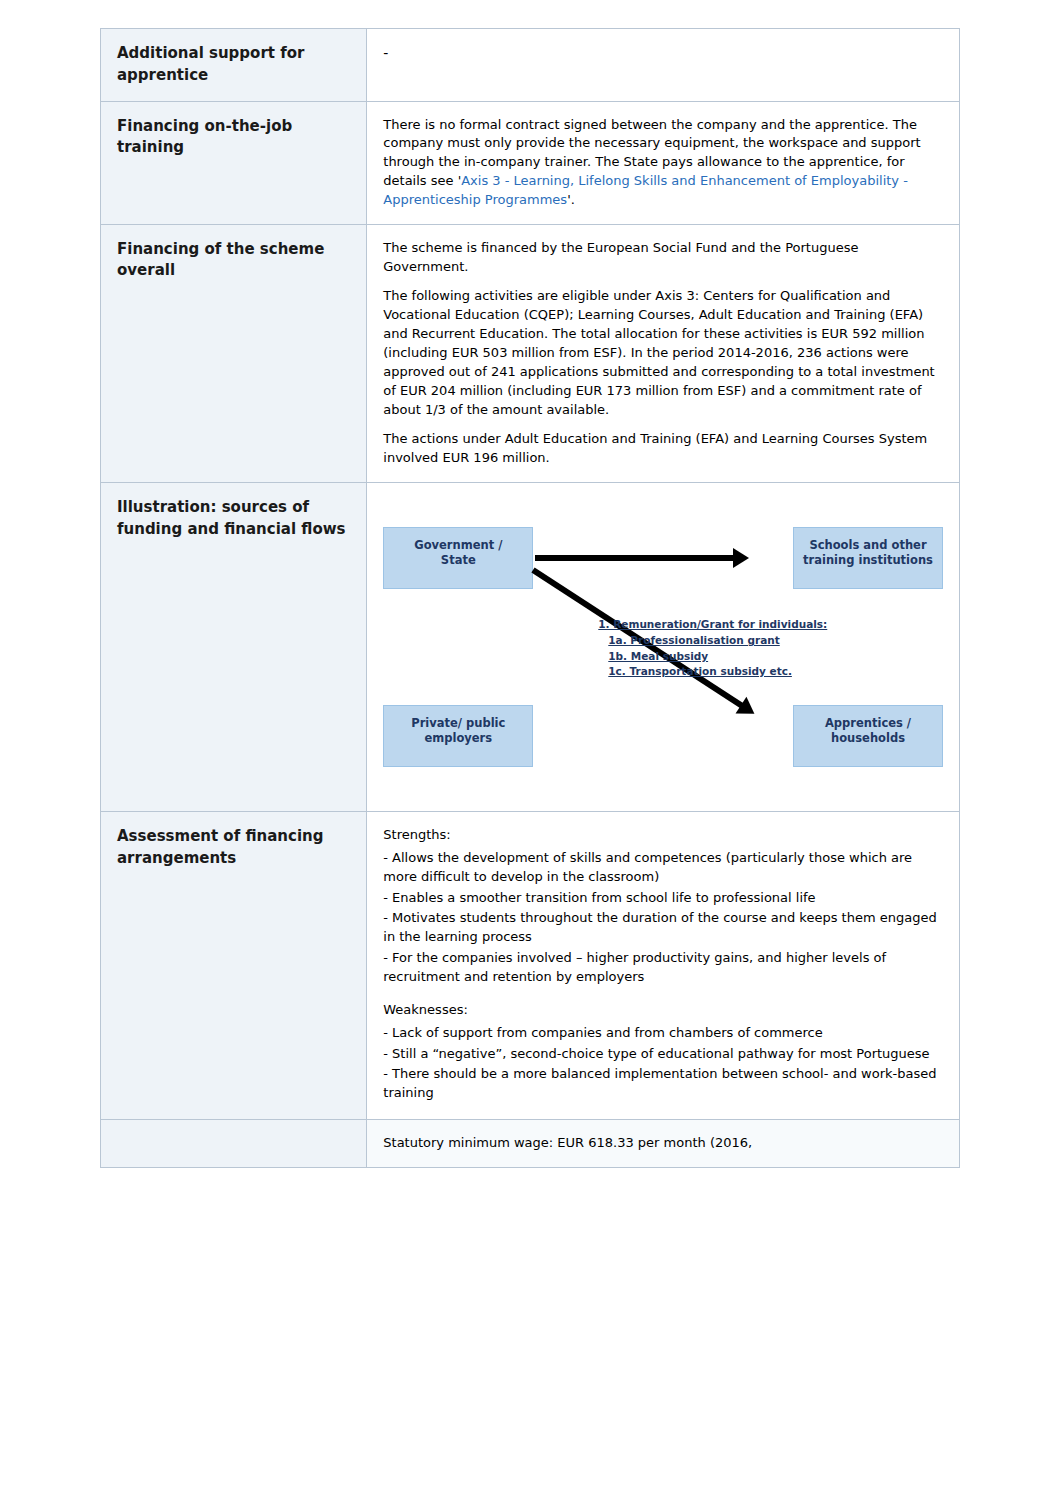| Additional support for apprentice | - |
| Financing on-the-job training | There is no formal contract signed between the company and the apprentice. The company must only provide the necessary equipment, the workspace and support through the in-company trainer. The State pays allowance to the apprentice, for details see ' Axis 3 - Learning, Lifelong Skills and Enhancement of Employability - Apprenticeship Programmes '. |
| Financing of the scheme overall | The scheme is financed by the European Social Fund and the Portuguese Government. The following activities are eligible under Axis 3: Centers for Qualification and Vocational Education (CQEP); Learning Courses, Adult Education and Training (EFA) and Recurrent Education. The total allocation for these activities is EUR 592 million (including EUR 503 million from ESF). In the period 2014-2016, 236 actions were approved out of 241 applications submitted and corresponding to a total investment of EUR 204 million (including EUR 173 million from ESF) and a commitment rate of about 1/3 of the amount available. The actions under Adult Education and Training (EFA) and Learning Courses System involved EUR 196 million. |
| Illustration: sources of funding and financial flows | Government / State Schools and other training institutions Private/ public employers Apprentices / households 1. Remuneration/Grant for individuals: 1a. Professionalisation grant 1b. Meal subsidy 1c. Transportation subsidy etc. |
| Assessment of financing arrangements | Strengths: - Allows the development of skills and competences (particularly those which are more difficult to develop in the classroom) - Enables a smoother transition from school life to professional life - Motivates students throughout the duration of the course and keeps them engaged in the learning process - For the companies involved – higher productivity gains, and higher levels of recruitment and retention by employers Weaknesses: - Lack of support from companies and from chambers of commerce - Still a “negative”, second-choice type of educational pathway for most Portuguese - There should be a more balanced implementation between school- and work-based training |
| | Statutory minimum wage: EUR 618.33 per month (2016, |